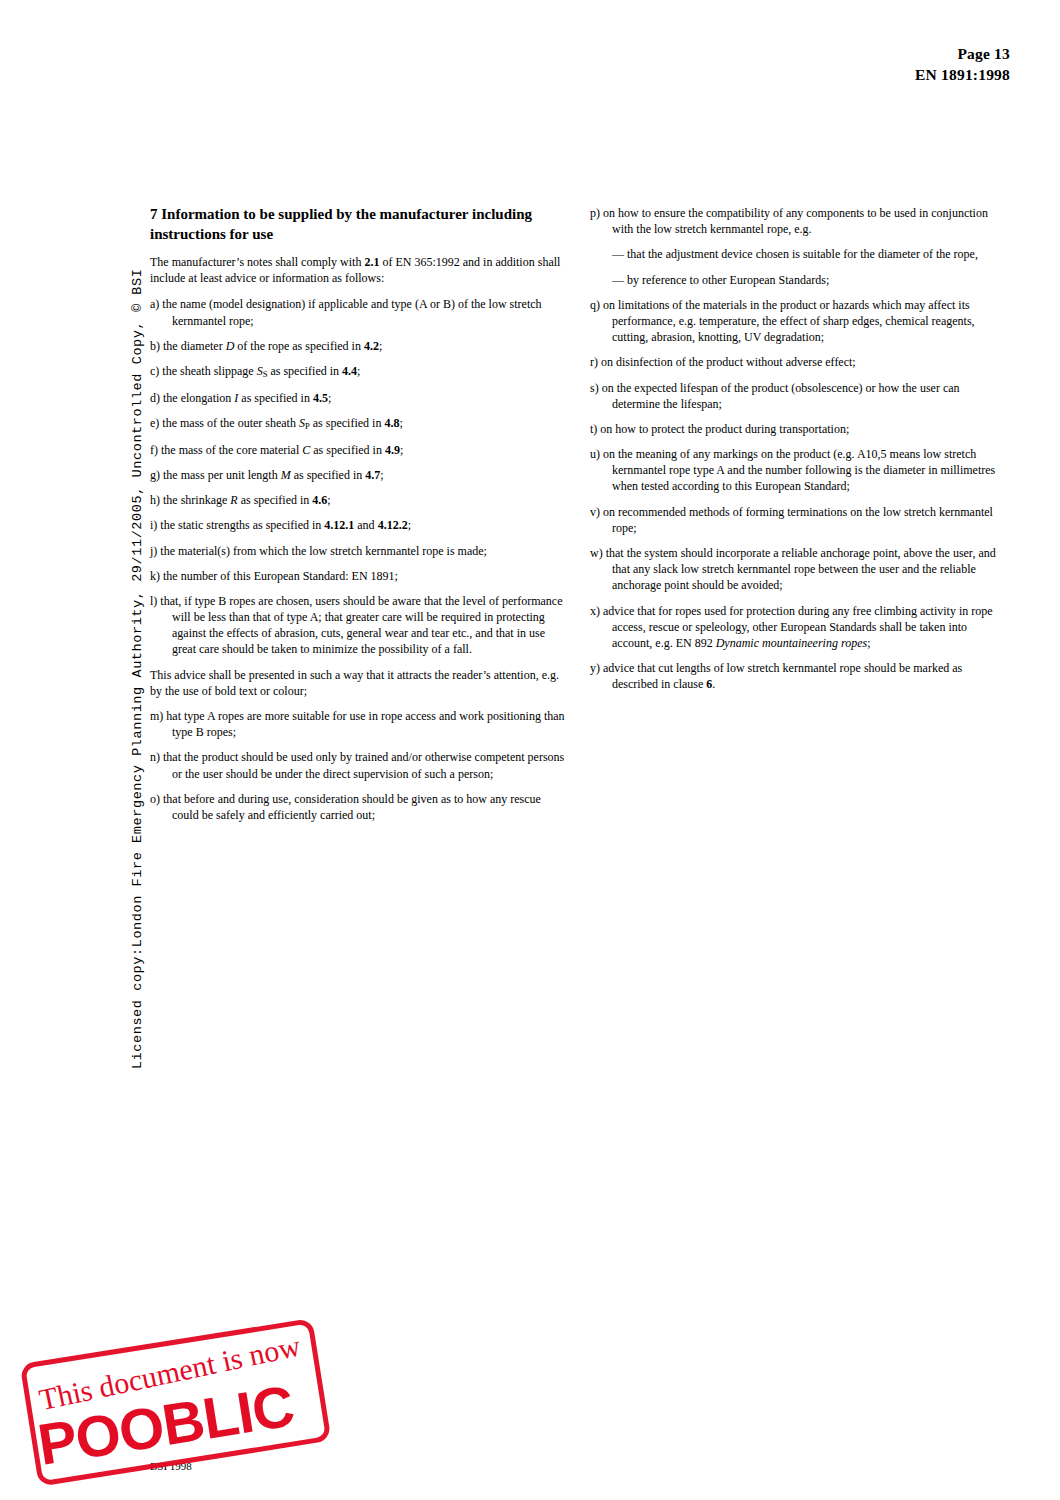Page 13
EN 1891:1998
Licensed copy:London Fire Emergency Planning Authority, 29/11/2005, Uncontrolled Copy, © BSI
7 Information to be supplied by the manufacturer including instructions for use
The manufacturer’s notes shall comply with 2.1 of EN 365:1992 and in addition shall include at least advice or information as follows:
a) the name (model designation) if applicable and type (A or B) of the low stretch kernmantel rope;
b) the diameter D of the rope as specified in 4.2;
c) the sheath slippage SS as specified in 4.4;
d) the elongation I as specified in 4.5;
e) the mass of the outer sheath SP as specified in 4.8;
f) the mass of the core material C as specified in 4.9;
g) the mass per unit length M as specified in 4.7;
h) the shrinkage R as specified in 4.6;
i) the static strengths as specified in 4.12.1 and 4.12.2;
j) the material(s) from which the low stretch kernmantel rope is made;
k) the number of this European Standard: EN 1891;
l) that, if type B ropes are chosen, users should be aware that the level of performance will be less than that of type A; that greater care will be required in protecting against the effects of abrasion, cuts, general wear and tear etc., and that in use great care should be taken to minimize the possibility of a fall.
This advice shall be presented in such a way that it attracts the reader’s attention, e.g. by the use of bold text or colour;
m) hat type A ropes are more suitable for use in rope access and work positioning than type B ropes;
n) that the product should be used only by trained and/or otherwise competent persons or the user should be under the direct supervision of such a person;
o) that before and during use, consideration should be given as to how any rescue could be safely and efficiently carried out;
p) on how to ensure the compatibility of any components to be used in conjunction with the low stretch kernmantel rope, e.g.
— that the adjustment device chosen is suitable for the diameter of the rope,
— by reference to other European Standards;
q) on limitations of the materials in the product or hazards which may affect its performance, e.g. temperature, the effect of sharp edges, chemical reagents, cutting, abrasion, knotting, UV degradation;
r) on disinfection of the product without adverse effect;
s) on the expected lifespan of the product (obsolescence) or how the user can determine the lifespan;
t) on how to protect the product during transportation;
u) on the meaning of any markings on the product (e.g. A10,5 means low stretch kernmantel rope type A and the number following is the diameter in millimetres when tested according to this European Standard;
v) on recommended methods of forming terminations on the low stretch kernmantel rope;
w) that the system should incorporate a reliable anchorage point, above the user, and that any slack low stretch kernmantel rope between the user and the reliable anchorage point should be avoided;
x) advice that for ropes used for protection during any free climbing activity in rope access, rescue or speleology, other European Standards shall be taken into account, e.g. EN 892 Dynamic mountaineering ropes;
y) advice that cut lengths of low stretch kernmantel rope should be marked as described in clause 6.
BSI 1998
This document is now
POOBLIC